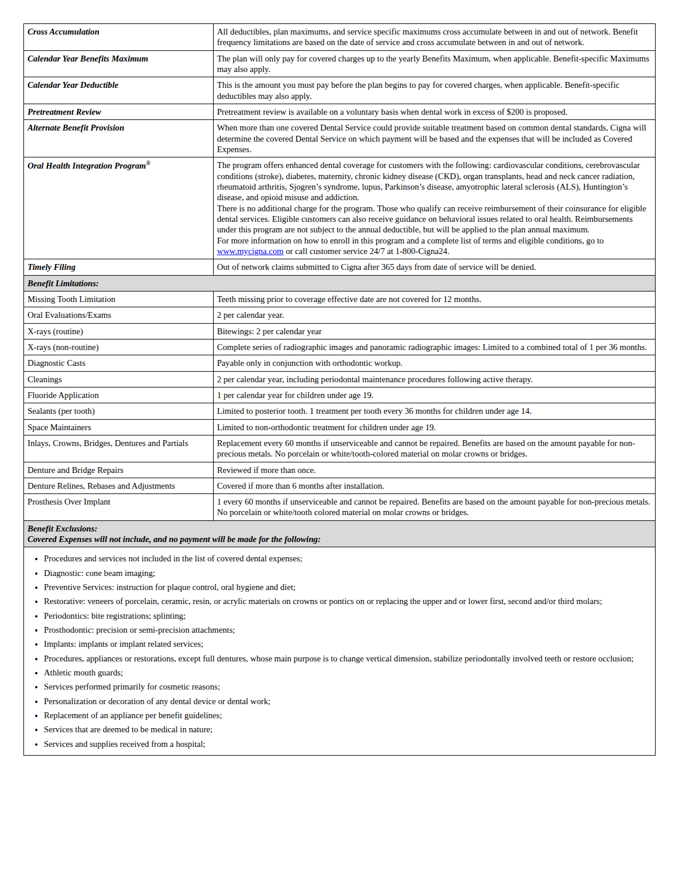| Cross Accumulation | All deductibles, plan maximums, and service specific maximums cross accumulate between in and out of network. Benefit frequency limitations are based on the date of service and cross accumulate between in and out of network. |
| Calendar Year Benefits Maximum | The plan will only pay for covered charges up to the yearly Benefits Maximum, when applicable. Benefit-specific Maximums may also apply. |
| Calendar Year Deductible | This is the amount you must pay before the plan begins to pay for covered charges, when applicable. Benefit-specific deductibles may also apply. |
| Pretreatment Review | Pretreatment review is available on a voluntary basis when dental work in excess of $200 is proposed. |
| Alternate Benefit Provision | When more than one covered Dental Service could provide suitable treatment based on common dental standards, Cigna will determine the covered Dental Service on which payment will be based and the expenses that will be included as Covered Expenses. |
| Oral Health Integration Program ® | The program offers enhanced dental coverage for customers with the following: cardiovascular conditions, cerebrovascular conditions (stroke), diabetes, maternity, chronic kidney disease (CKD), organ transplants, head and neck cancer radiation, rheumatoid arthritis, Sjogren’s syndrome, lupus, Parkinson’s disease, amyotrophic lateral sclerosis (ALS), Huntington’s disease, and opioid misuse and addiction. There is no additional charge for the program. Those who qualify can receive reimbursement of their coinsurance for eligible dental services. Eligible customers can also receive guidance on behavioral issues related to oral health. Reimbursements under this program are not subject to the annual deductible, but will be applied to the plan annual maximum. For more information on how to enroll in this program and a complete list of terms and eligible conditions, go to www.mycigna.com or call customer service 24/7 at 1-800-Cigna24. |
| Timely Filing | Out of network claims submitted to Cigna after 365 days from date of service will be denied. |
| Benefit Limitations: |
| Missing Tooth Limitation | Teeth missing prior to coverage effective date are not covered for 12 months. |
| Oral Evaluations/Exams | 2 per calendar year. |
| X-rays (routine) | Bitewings: 2 per calendar year |
| X-rays (non-routine) | Complete series of radiographic images and panoramic radiographic images: Limited to a combined total of 1 per 36 months. |
| Diagnostic Casts | Payable only in conjunction with orthodontic workup. |
| Cleanings | 2 per calendar year, including periodontal maintenance procedures following active therapy. |
| Fluoride Application | 1 per calendar year for children under age 19. |
| Sealants (per tooth) | Limited to posterior tooth. 1 treatment per tooth every 36 months for children under age 14. |
| Space Maintainers | Limited to non-orthodontic treatment for children under age 19. |
| Inlays, Crowns, Bridges, Dentures and Partials | Replacement every 60 months if unserviceable and cannot be repaired. Benefits are based on the amount payable for non-precious metals. No porcelain or white/tooth-colored material on molar crowns or bridges. |
| Denture and Bridge Repairs | Reviewed if more than once. |
| Denture Relines, Rebases and Adjustments | Covered if more than 6 months after installation. |
| Prosthesis Over Implant | 1 every 60 months if unserviceable and cannot be repaired. Benefits are based on the amount payable for non-precious metals. No porcelain or white/tooth colored material on molar crowns or bridges. |
| Benefit Exclusions: Covered Expenses will not include, and no payment will be made for the following: |
| Procedures and services not included in the list of covered dental expenses; Diagnostic: cone beam imaging; Preventive Services: instruction for plaque control, oral hygiene and diet; Restorative: veneers of porcelain, ceramic, resin, or acrylic materials on crowns or pontics on or replacing the upper and or lower first, second and/or third molars; Periodontics: bite registrations; splinting; Prosthodontic: precision or semi-precision attachments; Implants: implants or implant related services; Procedures, appliances or restorations, except full dentures, whose main purpose is to change vertical dimension, stabilize periodontally involved teeth or restore occlusion; Athletic mouth guards; Services performed primarily for cosmetic reasons; Personalization or decoration of any dental device or dental work; Replacement of an appliance per benefit guidelines; Services that are deemed to be medical in nature; Services and supplies received from a hospital; |